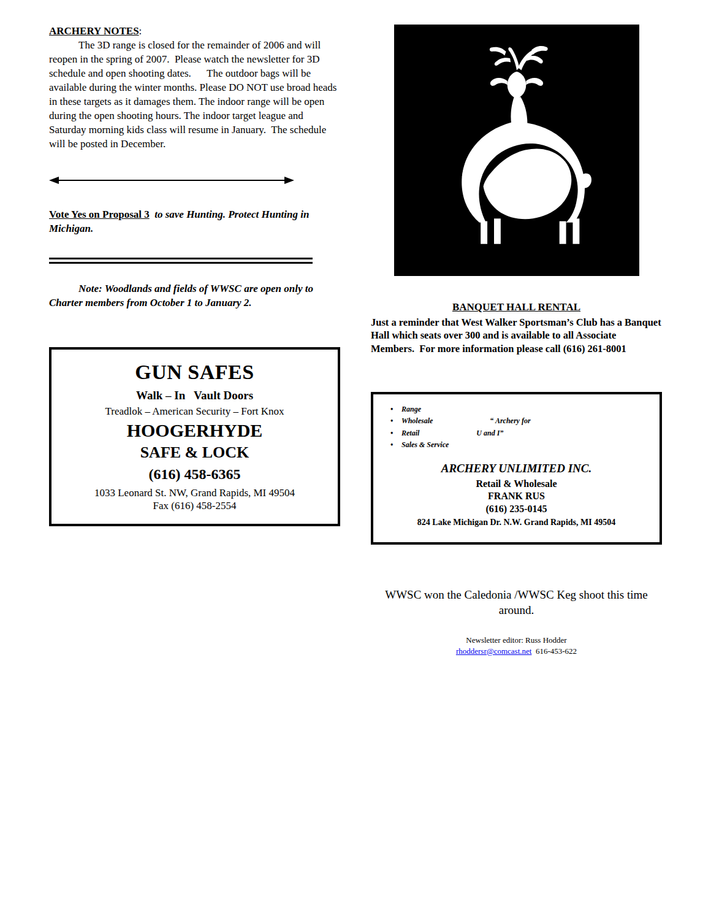ARCHERY NOTES
:
The 3D range is closed for the remainder of 2006 and will reopen in the spring of 2007. Please watch the newsletter for 3D schedule and open shooting dates. The outdoor bags will be available during the winter months. Please DO NOT use broad heads in these targets as it damages them. The indoor range will be open during the open shooting hours. The indoor target league and Saturday morning kids class will resume in January. The schedule will be posted in December.
Vote Yes on Proposal 3 to save Hunting. Protect Hunting in Michigan.
Note: Woodlands and fields of WWSC are open only to Charter members from October 1 to January 2.
GUN SAFES
Walk – In Vault Doors
Treadlok – American Security – Fort Knox
HOOGERHYDE
SAFE & LOCK
(616) 458-6365
1033 Leonard St. NW, Grand Rapids, MI 49504
Fax (616) 458-2554
BANQUET HALL RENTAL
Just a reminder that West Walker Sportsman’s Club has a Banquet Hall which seats over 300 and is available to all Associate Members. For more information please call (616) 261-8001
Range
Wholesale “ Archery for
Retail U and I”
Sales & Service
ARCHERY UNLIMITED INC.
Retail & Wholesale
FRANK RUS
(616) 235-0145
824 Lake Michigan Dr. N.W. Grand Rapids, MI 49504
WWSC won the Caledonia /WWSC Keg shoot this time around.
Newsletter editor: Russ Hodder
rhoddersr@comcast.net 616-453-622